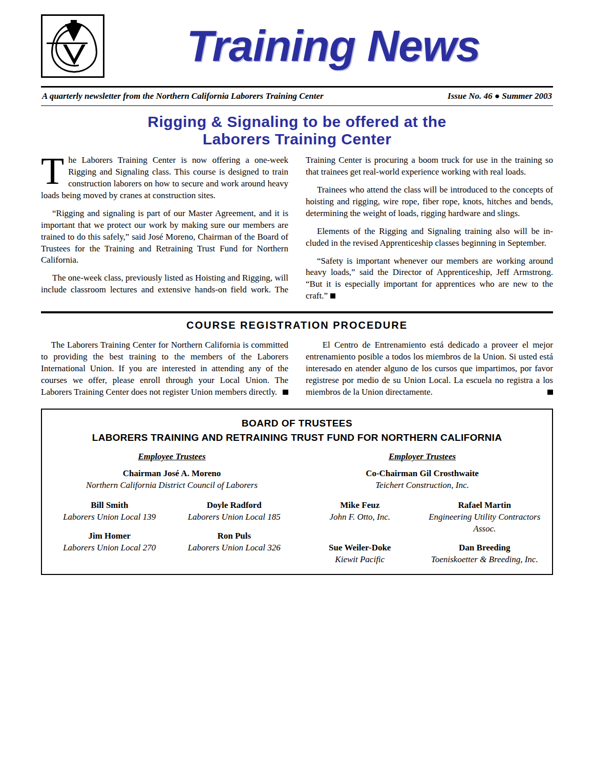Training News
A quarterly newsletter from the Northern California Laborers Training Center Issue No. 46 ● Summer 2003
Rigging & Signaling to be offered at the
Laborers Training Center
The Laborers Training Center is now offering a one-week Rigging and Signaling class. This course is designed to train construction laborers on how to secure and work around heavy loads being moved by cranes at construction sites.
“Rigging and signaling is part of our Master Agreement, and it is important that we protect our work by making sure our members are trained to do this safely,” said José Moreno, Chairman of the Board of Trustees for the Training and Retraining Trust Fund for Northern California.
The one-week class, previously listed as Hoisting and Rigging, will include classroom lectures and extensive hands-on field work. The Training Center is procuring a boom truck for use in the training so that trainees get real-world experience working with real loads.
Trainees who attend the class will be introduced to the concepts of hoisting and rigging, wire rope, fiber rope, knots, hitches and bends, determining the weight of loads, rigging hardware and slings.
Elements of the Rigging and Signaling training also will be included in the revised Apprenticeship classes beginning in September.
“Safety is important whenever our members are working around heavy loads,” said the Director of Apprenticeship, Jeff Armstrong. “But it is especially important for apprentices who are new to the craft.”
COURSE REGISTRATION PROCEDURE
The Laborers Training Center for Northern California is committed to providing the best training to the members of the Laborers International Union. If you are interested in attending any of the courses we offer, please enroll through your Local Union. The Laborers Training Center does not register Union members directly.
El Centro de Entrenamiento está dedicado a proveer el mejor entrenamiento posible a todos los miembros de la Union. Si usted está interesado en atender alguno de los cursos que impartimos, por favor registrese por medio de su Union Local. La escuela no registra a los miembros de la Union directamente.
BOARD OF TRUSTEES
LABORERS TRAINING AND RETRAINING TRUST FUND FOR NORTHERN CALIFORNIA
Employee Trustees
Chairman José A. Moreno
Northern California District Council of Laborers
Bill Smith
Laborers Union Local 139
Doyle Radford
Laborers Union Local 185
Jim Homer
Laborers Union Local 270
Ron Puls
Laborers Union Local 326
Employer Trustees
Co-Chairman Gil Crosthwaite
Teichert Construction, Inc.
Mike Feuz
John F. Otto, Inc.
Rafael Martin
Engineering Utility Contractors Assoc.
Sue Weiler-Doke
Kiewit Pacific
Dan Breeding
Toeniskoetter & Breeding, Inc.